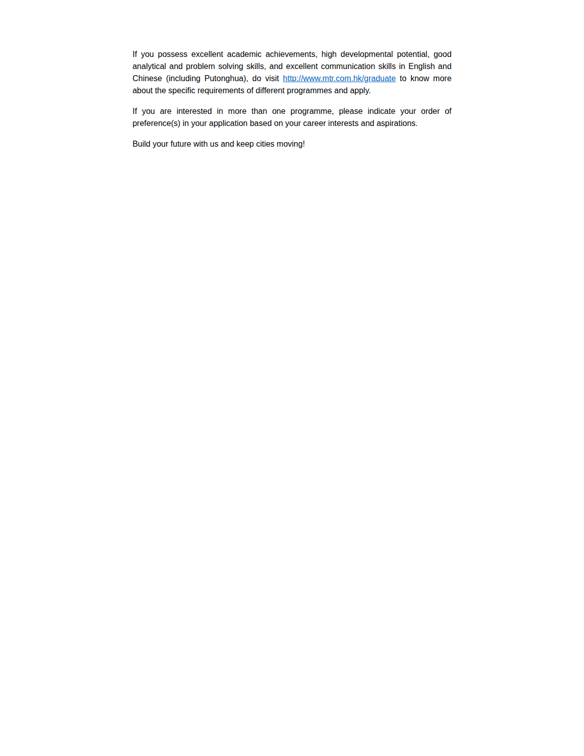If you possess excellent academic achievements, high developmental potential, good analytical and problem solving skills, and excellent communication skills in English and Chinese (including Putonghua), do visit http://www.mtr.com.hk/graduate to know more about the specific requirements of different programmes and apply.
If you are interested in more than one programme, please indicate your order of preference(s) in your application based on your career interests and aspirations.
Build your future with us and keep cities moving!